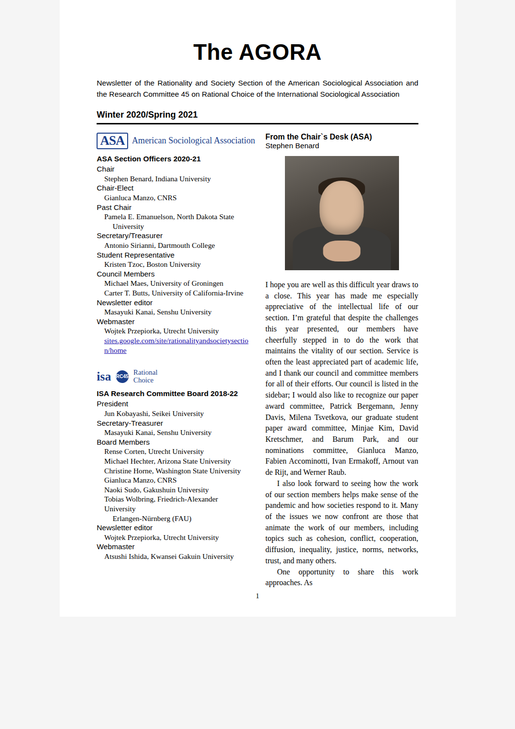The AGORA
Newsletter of the Rationality and Society Section of the American Sociological Association and the Research Committee 45 on Rational Choice of the International Sociological Association
Winter 2020/Spring 2021
ASA American Sociological Association
ASA Section Officers 2020-21
Chair
Stephen Benard, Indiana University
Chair-Elect
Gianluca Manzo, CNRS
Past Chair
Pamela E. Emanuelson, North Dakota State
University
Secretary/Treasurer
Antonio Sirianni, Dartmouth College
Student Representative
Kristen Tzoc, Boston University
Council Members
Michael Maes, University of Groningen
Carter T. Butts, University of California-Irvine
Newsletter editor
Masayuki Kanai, Senshu University
Webmaster
Wojtek Przepiorka, Utrecht University
sites.google.com/site/rationalityandsocietysection/home
isa RC45 Rational
Choice
ISA Research Committee Board 2018-22
President
Jun Kobayashi, Seikei University
Secretary-Treasurer
Masayuki Kanai, Senshu University
Board Members
Rense Corten, Utrecht University
Michael Hechter, Arizona State University
Christine Horne, Washington State University
Gianluca Manzo, CNRS
Naoki Sudo, Gakushuin University
Tobias Wolbring, Friedrich-Alexander University
Erlangen-Nürnberg (FAU)
Newsletter editor
Wojtek Przepiorka, Utrecht University
Webmaster
Atsushi Ishida, Kwansei Gakuin University
From the Chair`s Desk (ASA)
Stephen Benard
I hope you are well as this difficult year draws to a close. This year has made me especially appreciative of the intellectual life of our section. I’m grateful that despite the challenges this year presented, our members have cheerfully stepped in to do the work that maintains the vitality of our section. Service is often the least appreciated part of academic life, and I thank our council and committee members for all of their efforts. Our council is listed in the sidebar; I would also like to recognize our paper award committee, Patrick Bergemann, Jenny Davis, Milena Tsvetkova, our graduate student paper award committee, Minjae Kim, David Kretschmer, and Barum Park, and our nominations committee, Gianluca Manzo, Fabien Accominotti, Ivan Ermakoff, Arnout van de Rijt, and Werner Raub.
I also look forward to seeing how the work of our section members helps make sense of the pandemic and how societies respond to it. Many of the issues we now confront are those that animate the work of our members, including topics such as cohesion, conflict, cooperation, diffusion, inequality, justice, norms, networks, trust, and many others.
One opportunity to share this work approaches. As
1